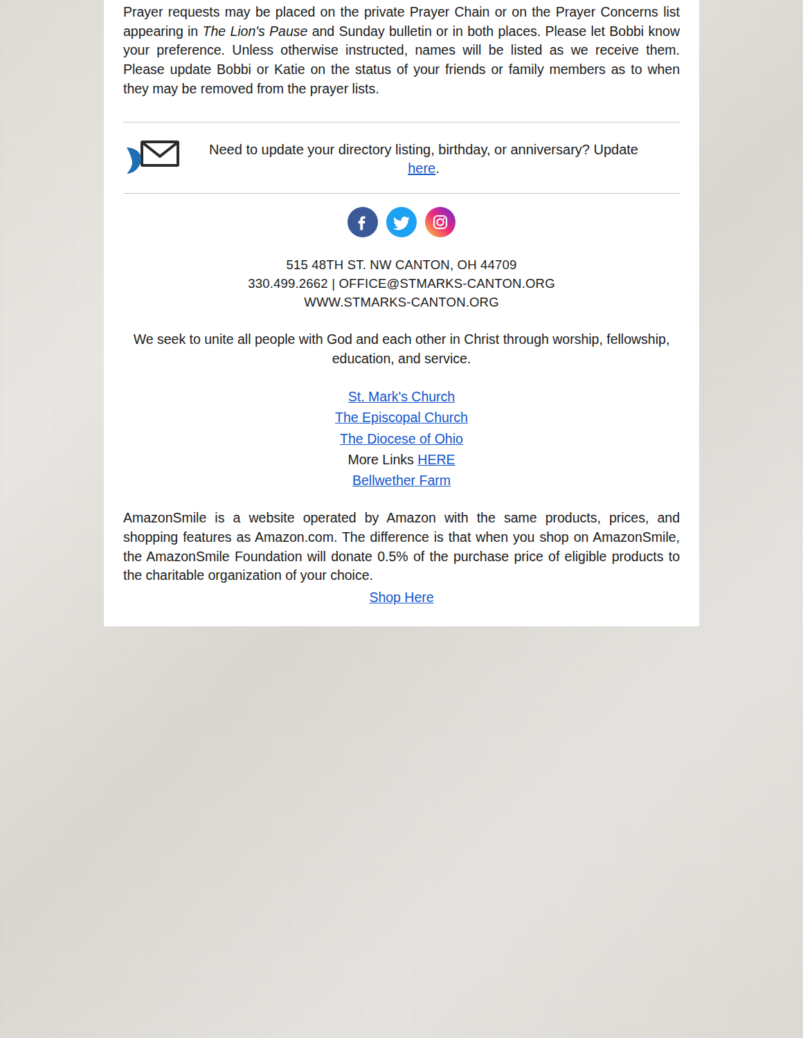Prayer requests may be placed on the private Prayer Chain or on the Prayer Concerns list appearing in The Lion's Pause and Sunday bulletin or in both places. Please let Bobbi know your preference. Unless otherwise instructed, names will be listed as we receive them. Please update Bobbi or Katie on the status of your friends or family members as to when they may be removed from the prayer lists.
Need to update your directory listing, birthday, or anniversary? Update here.
515 48TH ST. NW CANTON, OH 44709
330.499.2662 | OFFICE@STMARKS-CANTON.ORG
WWW.STMARKS-CANTON.ORG
We seek to unite all people with God and each other in Christ through worship, fellowship, education, and service.
St. Mark's Church
The Episcopal Church
The Diocese of Ohio
More Links HERE
Bellwether Farm
AmazonSmile is a website operated by Amazon with the same products, prices, and shopping features as Amazon.com. The difference is that when you shop on AmazonSmile, the AmazonSmile Foundation will donate 0.5% of the purchase price of eligible products to the charitable organization of your choice.
Shop Here